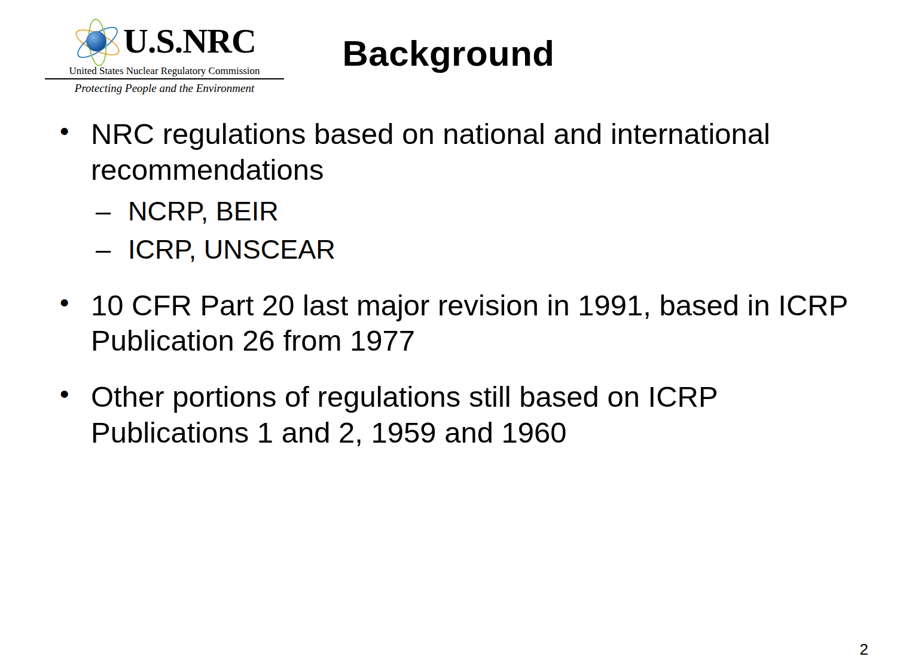U.S.NRC
United States Nuclear Regulatory Commission
Protecting People and the Environment
Background
NRC regulations based on national and international recommendations
NCRP, BEIR
ICRP, UNSCEAR
10 CFR Part 20 last major revision in 1991, based in ICRP Publication 26 from 1977
Other portions of regulations still based on ICRP Publications 1 and 2, 1959 and 1960
2